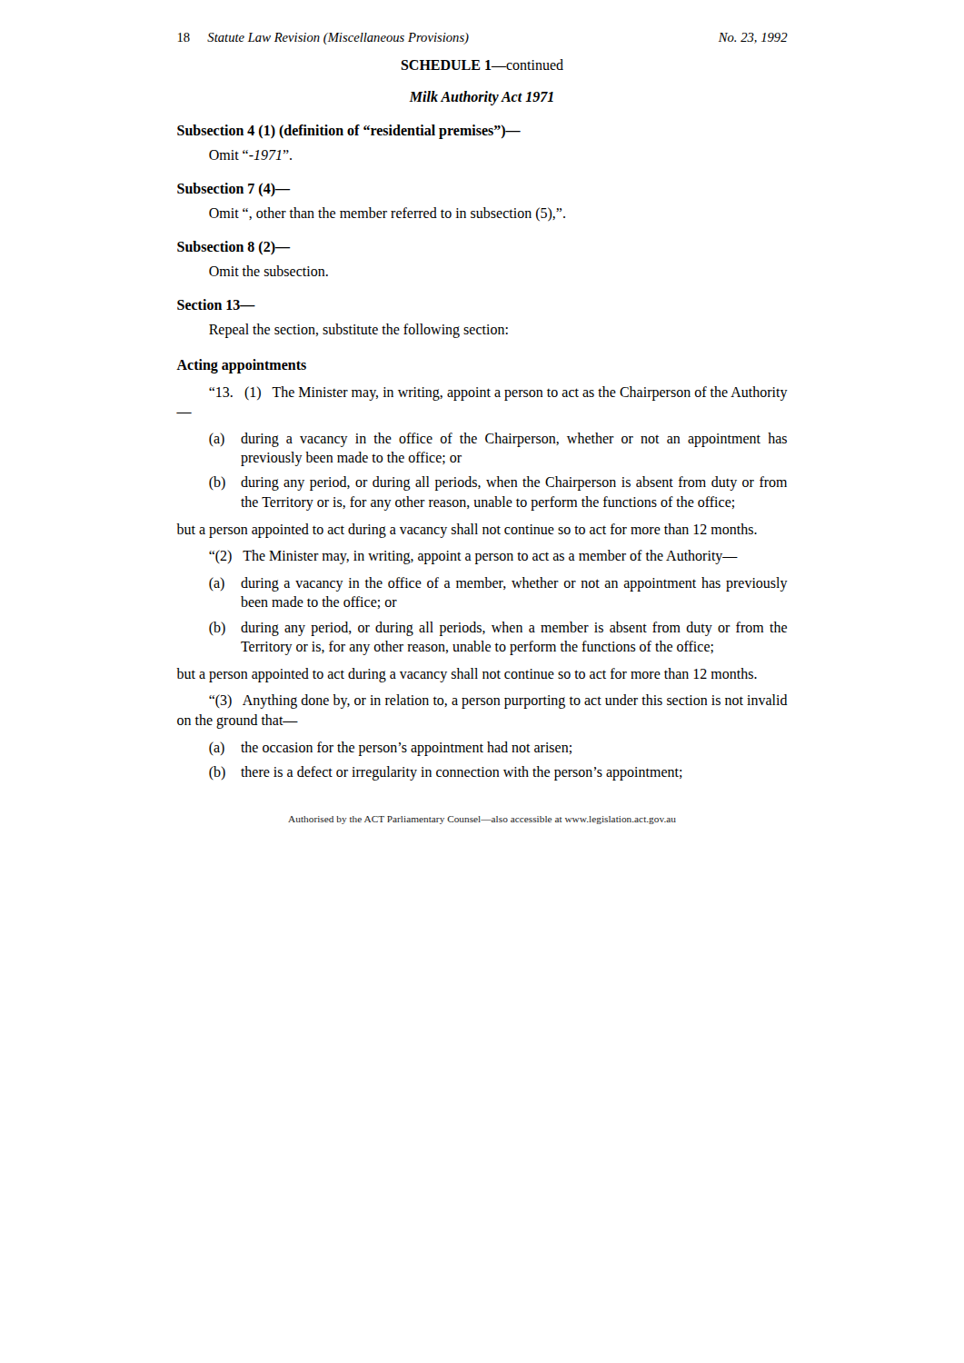18 Statute Law Revision (Miscellaneous Provisions) No. 23, 1992
SCHEDULE 1—continued
Milk Authority Act 1971
Subsection 4 (1) (definition of “residential premises”)—
Omit “-1971”.
Subsection 7 (4)—
Omit “, other than the member referred to in subsection (5),”.
Subsection 8 (2)—
Omit the subsection.
Section 13—
Repeal the section, substitute the following section:
Acting appointments
“13. (1) The Minister may, in writing, appoint a person to act as the Chairperson of the Authority—
(a) during a vacancy in the office of the Chairperson, whether or not an appointment has previously been made to the office; or
(b) during any period, or during all periods, when the Chairperson is absent from duty or from the Territory or is, for any other reason, unable to perform the functions of the office;
but a person appointed to act during a vacancy shall not continue so to act for more than 12 months.
“(2) The Minister may, in writing, appoint a person to act as a member of the Authority—
(a) during a vacancy in the office of a member, whether or not an appointment has previously been made to the office; or
(b) during any period, or during all periods, when a member is absent from duty or from the Territory or is, for any other reason, unable to perform the functions of the office;
but a person appointed to act during a vacancy shall not continue so to act for more than 12 months.
“(3) Anything done by, or in relation to, a person purporting to act under this section is not invalid on the ground that—
(a) the occasion for the person’s appointment had not arisen;
(b) there is a defect or irregularity in connection with the person’s appointment;
Authorised by the ACT Parliamentary Counsel—also accessible at www.legislation.act.gov.au